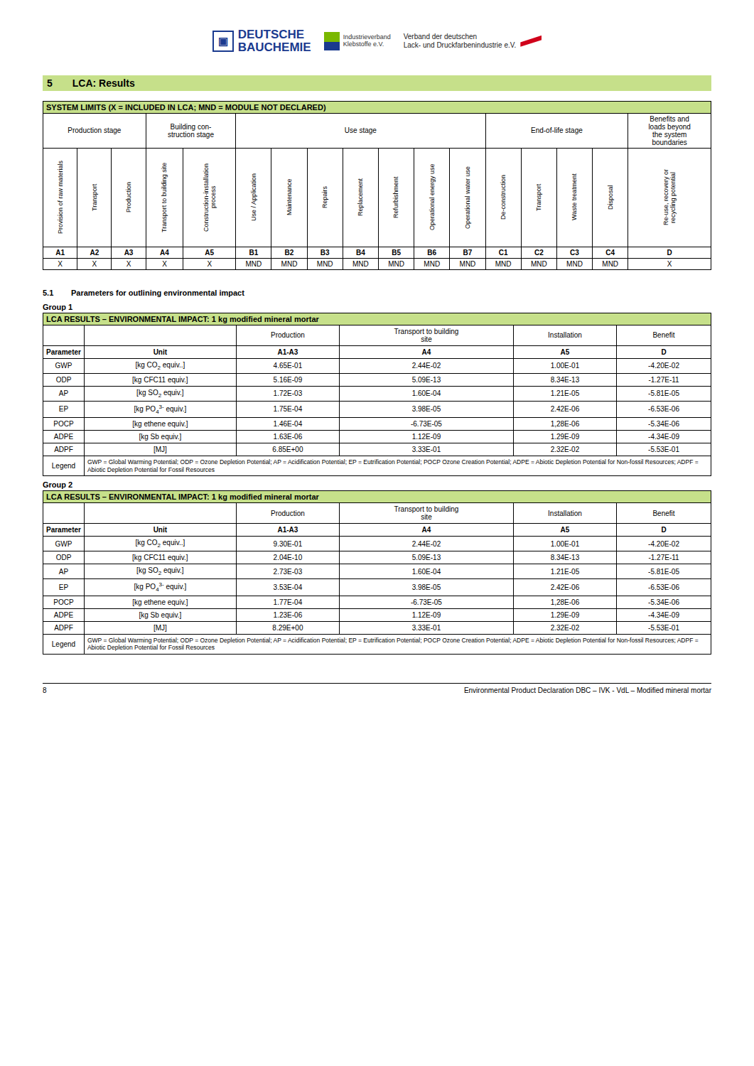▣
DEUTSCHE
BAUCHEMIE
Industrieverband
Klebstoffe e.V.
Verband der deutschen
Lack- und Druckfarbenindustrie e.V.
5 LCA: Results
SYSTEM LIMITS (X = INCLUDED IN LCA; MND = MODULE NOT DECLARED)
| Production stage | Building con- struction stage | Use stage | End-of-life stage | Benefits and loads beyond the system boundaries |
| Provision of raw materials | Transport | Production | Transport to building site | Construction-installation process | Use / Application | Maintenance | Repairs | Replacement | Refurbishment | Operational energy use | Operational water use | De-construction | Transport | Waste treatment | Disposal | Re-use, recovery or recycling potential |
| A1 | A2 | A3 | A4 | A5 | B1 | B2 | B3 | B4 | B5 | B6 | B7 | C1 | C2 | C3 | C4 | D |
| X | X | X | X | X | MND | MND | MND | MND | MND | MND | MND | MND | MND | MND | MND | X |
5.1 Parameters for outlining environmental impact
Group 1
LCA RESULTS – ENVIRONMENTAL IMPACT: 1 kg modified mineral mortar
| | | Production | Transport to building site | Installation | Benefit |
| Parameter | Unit | A1-A3 | A4 | A5 | D |
| GWP | [kg CO 2 equiv..] | 4.65E-01 | 2.44E-02 | 1.00E-01 | -4.20E-02 |
| ODP | [kg CFC11 equiv.] | 5.16E-09 | 5.09E-13 | 8.34E-13 | -1.27E-11 |
| AP | [kg SO 2 equiv.] | 1.72E-03 | 1.60E-04 | 1.21E-05 | -5.81E-05 |
| EP | [kg PO 4 3- equiv.] | 1.75E-04 | 3.98E-05 | 2.42E-06 | -6.53E-06 |
| POCP | [kg ethene equiv.] | 1.46E-04 | -6.73E-05 | 1,28E-06 | -5.34E-06 |
| ADPE | [kg Sb equiv.] | 1.63E-06 | 1.12E-09 | 1.29E-09 | -4.34E-09 |
| ADPF | [MJ] | 6.85E+00 | 3.33E-01 | 2.32E-02 | -5.53E-01 |
| Legend | GWP = Global Warming Potential; ODP = Ozone Depletion Potential; AP = Acidification Potential; EP = Eutrification Potential; POCP Ozone Creation Potential; ADPE = Abiotic Depletion Potential for Non-fossil Resources; ADPF = Abiotic Depletion Potential for Fossil Resources |
Group 2
LCA RESULTS – ENVIRONMENTAL IMPACT: 1 kg modified mineral mortar
| | | Production | Transport to building site | Installation | Benefit |
| Parameter | Unit | A1-A3 | A4 | A5 | D |
| GWP | [kg CO 2 equiv..] | 9.30E-01 | 2.44E-02 | 1.00E-01 | -4.20E-02 |
| ODP | [kg CFC11 equiv.] | 2.04E-10 | 5.09E-13 | 8.34E-13 | -1.27E-11 |
| AP | [kg SO 2 equiv.] | 2.73E-03 | 1.60E-04 | 1.21E-05 | -5.81E-05 |
| EP | [kg PO 4 3- equiv.] | 3.53E-04 | 3.98E-05 | 2.42E-06 | -6.53E-06 |
| POCP | [kg ethene equiv.] | 1.77E-04 | -6.73E-05 | 1,28E-06 | -5.34E-06 |
| ADPE | [kg Sb equiv.] | 1.23E-06 | 1.12E-09 | 1.29E-09 | -4.34E-09 |
| ADPF | [MJ] | 8.29E+00 | 3.33E-01 | 2.32E-02 | -5.53E-01 |
| Legend | GWP = Global Warming Potential; ODP = Ozone Depletion Potential; AP = Acidification Potential; EP = Eutrification Potential; POCP Ozone Creation Potential; ADPE = Abiotic Depletion Potential for Non-fossil Resources; ADPF = Abiotic Depletion Potential for Fossil Resources |
8
Environmental Product Declaration DBC – IVK - VdL – Modified mineral mortar